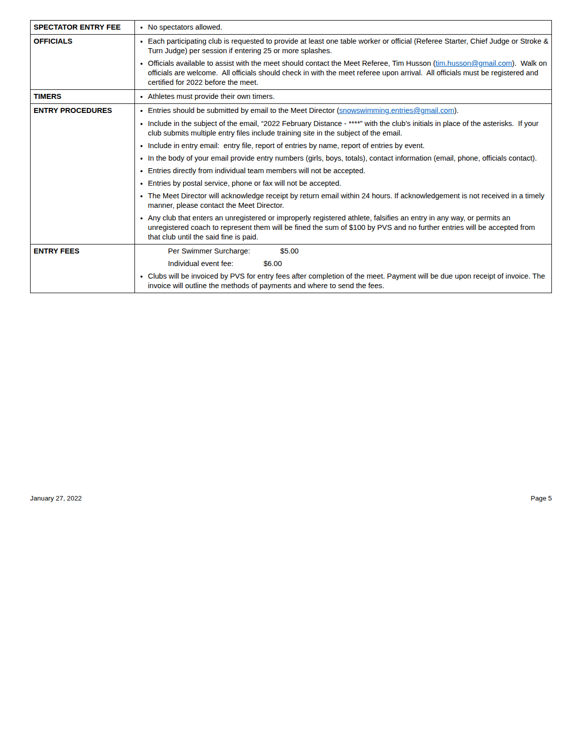| SPECTATOR ENTRY FEE | No spectators allowed. |
| OFFICIALS | Each participating club is requested to provide at least one table worker or official (Referee Starter, Chief Judge or Stroke & Turn Judge) per session if entering 25 or more splashes. Officials available to assist with the meet should contact the Meet Referee, Tim Husson ( tim.husson@gmail.com ). Walk on officials are welcome. All officials should check in with the meet referee upon arrival. All officials must be registered and certified for 2022 before the meet. |
| TIMERS | Athletes must provide their own timers. |
| ENTRY PROCEDURES | Entries should be submitted by email to the Meet Director ( snowswimming.entries@gmail.com ). Include in the subject of the email, “2022 February Distance - ****” with the club’s initials in place of the asterisks. If your club submits multiple entry files include training site in the subject of the email. Include in entry email: entry file, report of entries by name, report of entries by event. In the body of your email provide entry numbers (girls, boys, totals), contact information (email, phone, officials contact). Entries directly from individual team members will not be accepted. Entries by postal service, phone or fax will not be accepted. The Meet Director will acknowledge receipt by return email within 24 hours. If acknowledgement is not received in a timely manner, please contact the Meet Director. Any club that enters an unregistered or improperly registered athlete, falsifies an entry in any way, or permits an unregistered coach to represent them will be fined the sum of $100 by PVS and no further entries will be accepted from that club until the said fine is paid. |
| ENTRY FEES | Per Swimmer Surcharge: $5.00 Individual event fee: $6.00 Clubs will be invoiced by PVS for entry fees after completion of the meet. Payment will be due upon receipt of invoice. The invoice will outline the methods of payments and where to send the fees. |
January 27, 2022 Page 5